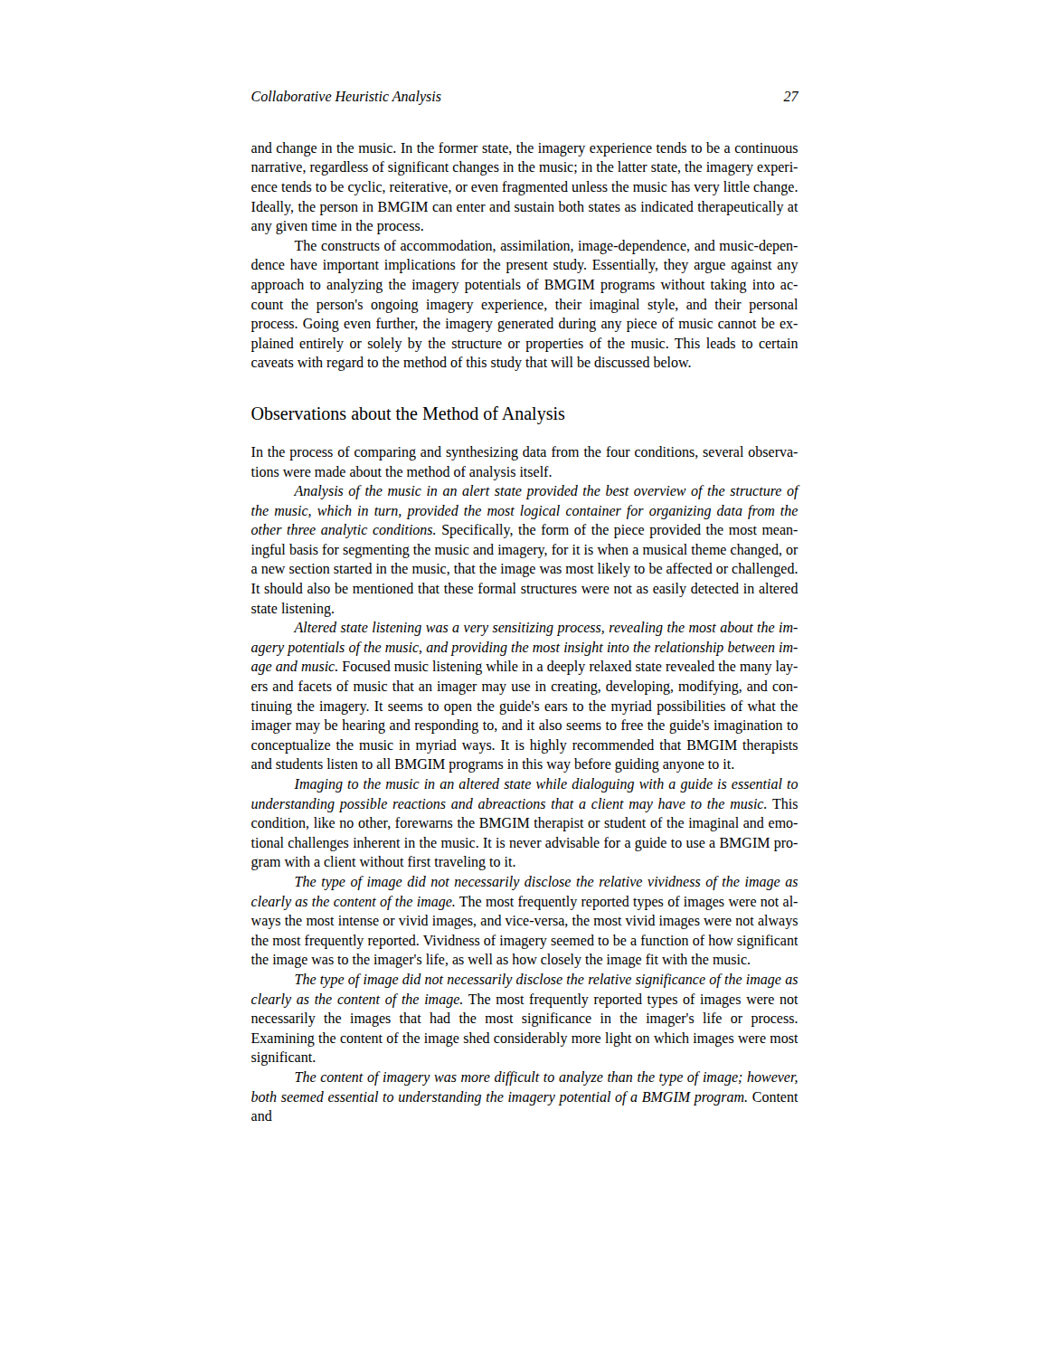Collaborative Heuristic Analysis 27
and change in the music. In the former state, the imagery experience tends to be a continuous narrative, regardless of significant changes in the music; in the latter state, the imagery experience tends to be cyclic, reiterative, or even fragmented unless the music has very little change. Ideally, the person in BMGIM can enter and sustain both states as indicated therapeutically at any given time in the process.
The constructs of accommodation, assimilation, image-dependence, and music-dependence have important implications for the present study. Essentially, they argue against any approach to analyzing the imagery potentials of BMGIM programs without taking into account the person's ongoing imagery experience, their imaginal style, and their personal process. Going even further, the imagery generated during any piece of music cannot be explained entirely or solely by the structure or properties of the music. This leads to certain caveats with regard to the method of this study that will be discussed below.
Observations about the Method of Analysis
In the process of comparing and synthesizing data from the four conditions, several observations were made about the method of analysis itself.
Analysis of the music in an alert state provided the best overview of the structure of the music, which in turn, provided the most logical container for organizing data from the other three analytic conditions. Specifically, the form of the piece provided the most meaningful basis for segmenting the music and imagery, for it is when a musical theme changed, or a new section started in the music, that the image was most likely to be affected or challenged. It should also be mentioned that these formal structures were not as easily detected in altered state listening.
Altered state listening was a very sensitizing process, revealing the most about the imagery potentials of the music, and providing the most insight into the relationship between image and music. Focused music listening while in a deeply relaxed state revealed the many layers and facets of music that an imager may use in creating, developing, modifying, and continuing the imagery. It seems to open the guide's ears to the myriad possibilities of what the imager may be hearing and responding to, and it also seems to free the guide's imagination to conceptualize the music in myriad ways. It is highly recommended that BMGIM therapists and students listen to all BMGIM programs in this way before guiding anyone to it.
Imaging to the music in an altered state while dialoguing with a guide is essential to understanding possible reactions and abreactions that a client may have to the music. This condition, like no other, forewarns the BMGIM therapist or student of the imaginal and emotional challenges inherent in the music. It is never advisable for a guide to use a BMGIM program with a client without first traveling to it.
The type of image did not necessarily disclose the relative vividness of the image as clearly as the content of the image. The most frequently reported types of images were not always the most intense or vivid images, and vice-versa, the most vivid images were not always the most frequently reported. Vividness of imagery seemed to be a function of how significant the image was to the imager's life, as well as how closely the image fit with the music.
The type of image did not necessarily disclose the relative significance of the image as clearly as the content of the image. The most frequently reported types of images were not necessarily the images that had the most significance in the imager's life or process. Examining the content of the image shed considerably more light on which images were most significant.
The content of imagery was more difficult to analyze than the type of image; however, both seemed essential to understanding the imagery potential of a BMGIM program. Content and